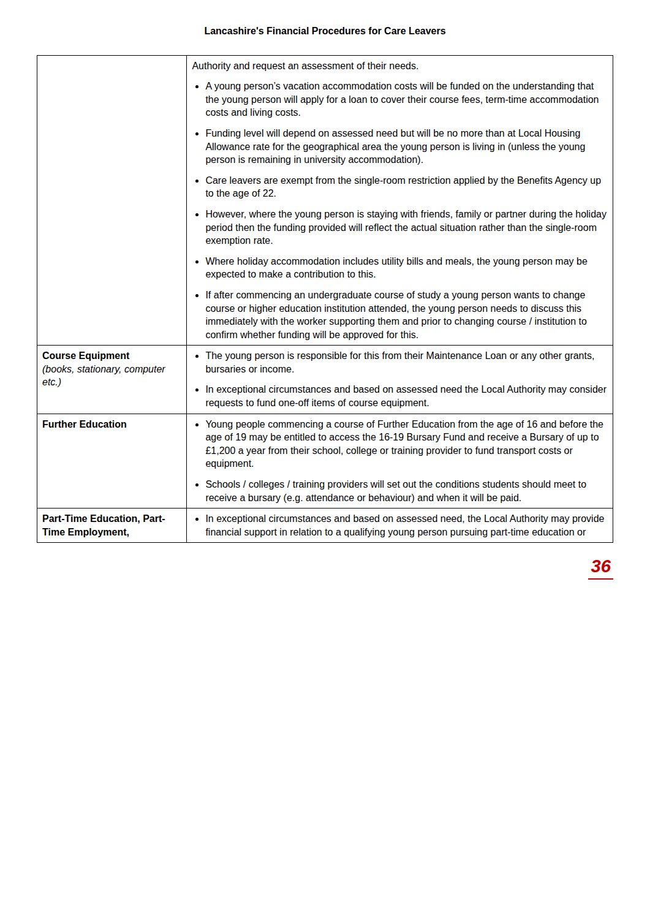Lancashire's Financial Procedures for Care Leavers
| | Authority and request an assessment of their needs. A young person’s vacation accommodation costs will be funded on the understanding that the young person will apply for a loan to cover their course fees, term-time accommodation costs and living costs. Funding level will depend on assessed need but will be no more than at Local Housing Allowance rate for the geographical area the young person is living in (unless the young person is remaining in university accommodation). Care leavers are exempt from the single-room restriction applied by the Benefits Agency up to the age of 22. However, where the young person is staying with friends, family or partner during the holiday period then the funding provided will reflect the actual situation rather than the single-room exemption rate. Where holiday accommodation includes utility bills and meals, the young person may be expected to make a contribution to this. If after commencing an undergraduate course of study a young person wants to change course or higher education institution attended, the young person needs to discuss this immediately with the worker supporting them and prior to changing course / institution to confirm whether funding will be approved for this. |
| Course Equipment (books, stationary, computer etc.) | The young person is responsible for this from their Maintenance Loan or any other grants, bursaries or income. In exceptional circumstances and based on assessed need the Local Authority may consider requests to fund one-off items of course equipment. |
| Further Education | Young people commencing a course of Further Education from the age of 16 and before the age of 19 may be entitled to access the 16-19 Bursary Fund and receive a Bursary of up to £1,200 a year from their school, college or training provider to fund transport costs or equipment. Schools / colleges / training providers will set out the conditions students should meet to receive a bursary (e.g. attendance or behaviour) and when it will be paid. |
| Part-Time Education, Part-Time Employment, | In exceptional circumstances and based on assessed need, the Local Authority may provide financial support in relation to a qualifying young person pursuing part-time education or |
36